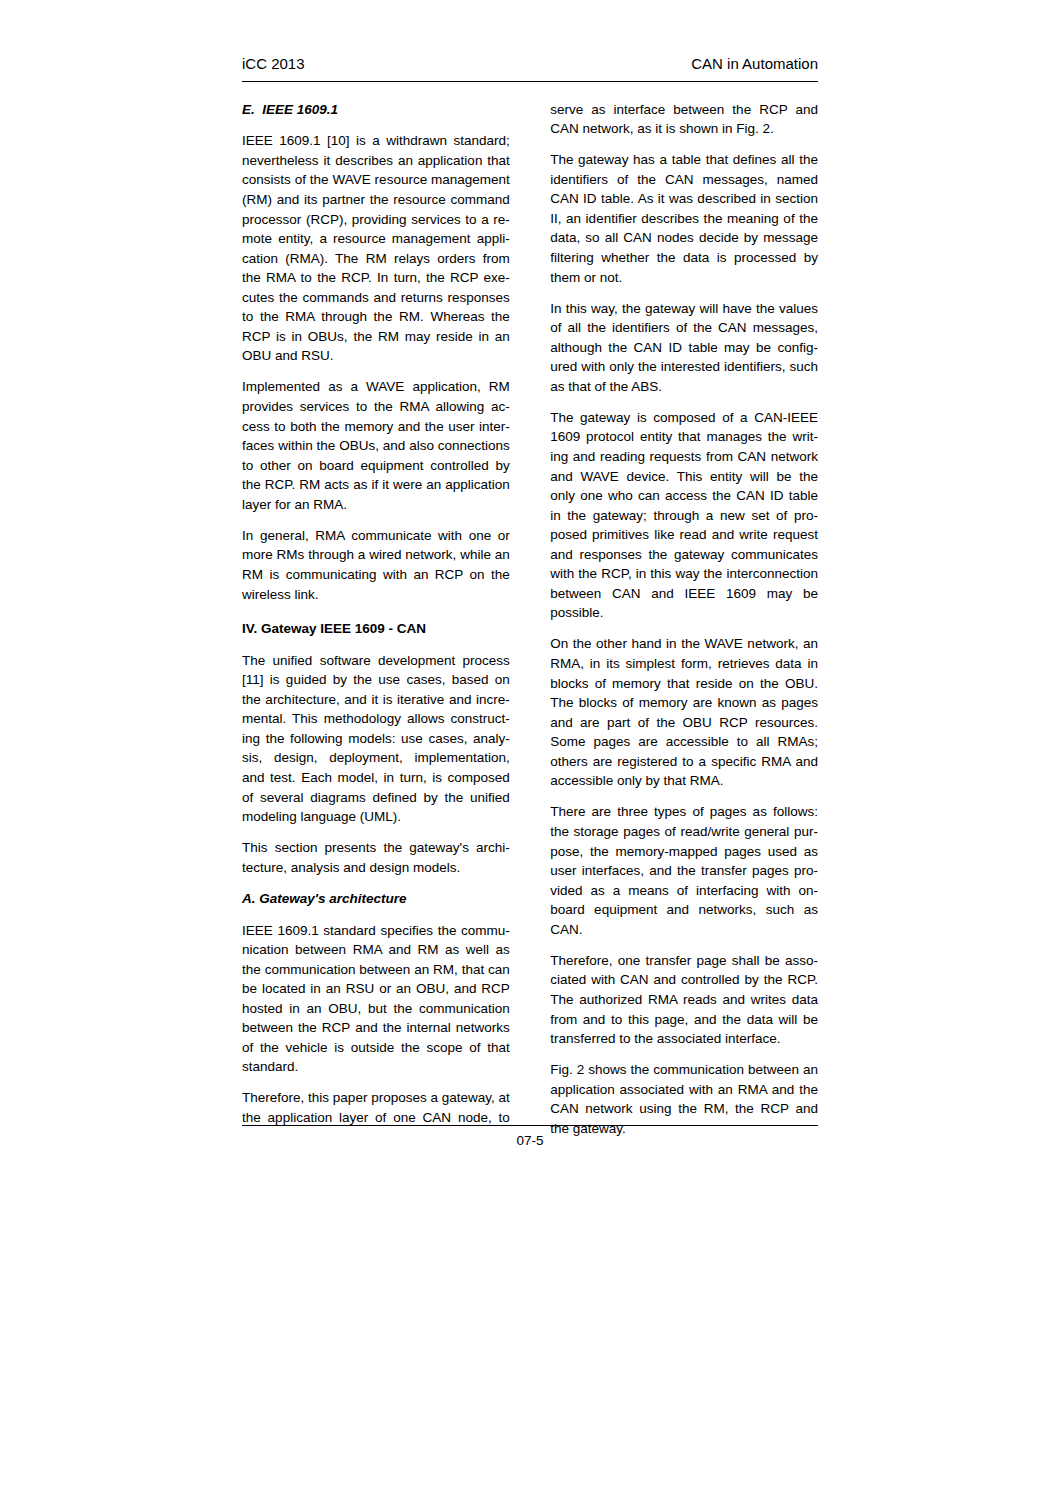iCC 2013
CAN in Automation
E. IEEE 1609.1
IEEE 1609.1 [10] is a withdrawn standard; nevertheless it describes an application that consists of the WAVE resource management (RM) and its partner the resource command processor (RCP), providing services to a remote entity, a resource management application (RMA). The RM relays orders from the RMA to the RCP. In turn, the RCP executes the commands and returns responses to the RMA through the RM. Whereas the RCP is in OBUs, the RM may reside in an OBU and RSU.
Implemented as a WAVE application, RM provides services to the RMA allowing access to both the memory and the user interfaces within the OBUs, and also connections to other on board equipment controlled by the RCP. RM acts as if it were an application layer for an RMA.
In general, RMA communicate with one or more RMs through a wired network, while an RM is communicating with an RCP on the wireless link.
IV. Gateway IEEE 1609 - CAN
The unified software development process [11] is guided by the use cases, based on the architecture, and it is iterative and incremental. This methodology allows constructing the following models: use cases, analysis, design, deployment, implementation, and test. Each model, in turn, is composed of several diagrams defined by the unified modeling language (UML).
This section presents the gateway's architecture, analysis and design models.
A. Gateway's architecture
IEEE 1609.1 standard specifies the communication between RMA and RM as well as the communication between an RM, that can be located in an RSU or an OBU, and RCP hosted in an OBU, but the communication between the RCP and the internal networks of the vehicle is outside the scope of that standard.
Therefore, this paper proposes a gateway, at the application layer of one CAN node, to serve as interface between the RCP and CAN network, as it is shown in Fig. 2.
The gateway has a table that defines all the identifiers of the CAN messages, named CAN ID table. As it was described in section II, an identifier describes the meaning of the data, so all CAN nodes decide by message filtering whether the data is processed by them or not.
In this way, the gateway will have the values of all the identifiers of the CAN messages, although the CAN ID table may be configured with only the interested identifiers, such as that of the ABS.
The gateway is composed of a CAN-IEEE 1609 protocol entity that manages the writing and reading requests from CAN network and WAVE device. This entity will be the only one who can access the CAN ID table in the gateway; through a new set of proposed primitives like read and write request and responses the gateway communicates with the RCP, in this way the interconnection between CAN and IEEE 1609 may be possible.
On the other hand in the WAVE network, an RMA, in its simplest form, retrieves data in blocks of memory that reside on the OBU. The blocks of memory are known as pages and are part of the OBU RCP resources. Some pages are accessible to all RMAs; others are registered to a specific RMA and accessible only by that RMA.
There are three types of pages as follows: the storage pages of read/write general purpose, the memory-mapped pages used as user interfaces, and the transfer pages provided as a means of interfacing with onboard equipment and networks, such as CAN.
Therefore, one transfer page shall be associated with CAN and controlled by the RCP. The authorized RMA reads and writes data from and to this page, and the data will be transferred to the associated interface.
Fig. 2 shows the communication between an application associated with an RMA and the CAN network using the RM, the RCP and the gateway.
07-5